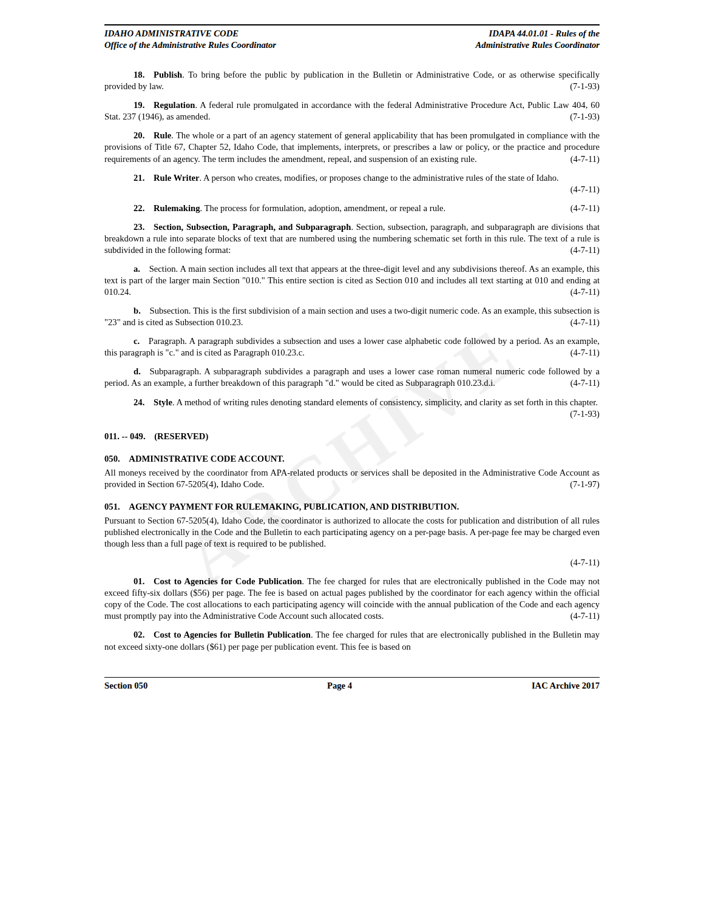ARCHIVE
IDAHO ADMINISTRATIVE CODE
IDAPA 44.01.01 - Rules of the
Office of the Administrative Rules Coordinator
Administrative Rules Coordinator
18. Publish. To bring before the public by publication in the Bulletin or Administrative Code, or as otherwise specifically provided by law.(7-1-93)
19. Regulation. A federal rule promulgated in accordance with the federal Administrative Procedure Act, Public Law 404, 60 Stat. 237 (1946), as amended.(7-1-93)
20. Rule. The whole or a part of an agency statement of general applicability that has been promulgated in compliance with the provisions of Title 67, Chapter 52, Idaho Code, that implements, interprets, or prescribes a law or policy, or the practice and procedure requirements of an agency. The term includes the amendment, repeal, and suspension of an existing rule.(4-7-11)
21. Rule Writer. A person who creates, modifies, or proposes change to the administrative rules of the state of Idaho.(4-7-11)
22. Rulemaking. The process for formulation, adoption, amendment, or repeal a rule.(4-7-11)
23. Section, Subsection, Paragraph, and Subparagraph. Section, subsection, paragraph, and subparagraph are divisions that breakdown a rule into separate blocks of text that are numbered using the numbering schematic set forth in this rule. The text of a rule is subdivided in the following format:(4-7-11)
a. Section. A main section includes all text that appears at the three-digit level and any subdivisions thereof. As an example, this text is part of the larger main Section "010." This entire section is cited as Section 010 and includes all text starting at 010 and ending at 010.24.(4-7-11)
b. Subsection. This is the first subdivision of a main section and uses a two-digit numeric code. As an example, this subsection is "23" and is cited as Subsection 010.23.(4-7-11)
c. Paragraph. A paragraph subdivides a subsection and uses a lower case alphabetic code followed by a period. As an example, this paragraph is "c." and is cited as Paragraph 010.23.c.(4-7-11)
d. Subparagraph. A subparagraph subdivides a paragraph and uses a lower case roman numeral numeric code followed by a period. As an example, a further breakdown of this paragraph "d." would be cited as Subparagraph 010.23.d.i.(4-7-11)
24. Style. A method of writing rules denoting standard elements of consistency, simplicity, and clarity as set forth in this chapter.(7-1-93)
011. -- 049. (RESERVED)
050. ADMINISTRATIVE CODE ACCOUNT.
All moneys received by the coordinator from APA-related products or services shall be deposited in the Administrative Code Account as provided in Section 67-5205(4), Idaho Code.(7-1-97)
051. AGENCY PAYMENT FOR RULEMAKING, PUBLICATION, AND DISTRIBUTION.
Pursuant to Section 67-5205(4), Idaho Code, the coordinator is authorized to allocate the costs for publication and distribution of all rules published electronically in the Code and the Bulletin to each participating agency on a per-page basis. A per-page fee may be charged even though less than a full page of text is required to be published.
(4-7-11)
01. Cost to Agencies for Code Publication. The fee charged for rules that are electronically published in the Code may not exceed fifty-six dollars ($56) per page. The fee is based on actual pages published by the coordinator for each agency within the official copy of the Code. The cost allocations to each participating agency will coincide with the annual publication of the Code and each agency must promptly pay into the Administrative Code Account such allocated costs.(4-7-11)
02. Cost to Agencies for Bulletin Publication. The fee charged for rules that are electronically published in the Bulletin may not exceed sixty-one dollars ($61) per page per publication event. This fee is based on
Section 050
Page 4
IAC Archive 2017